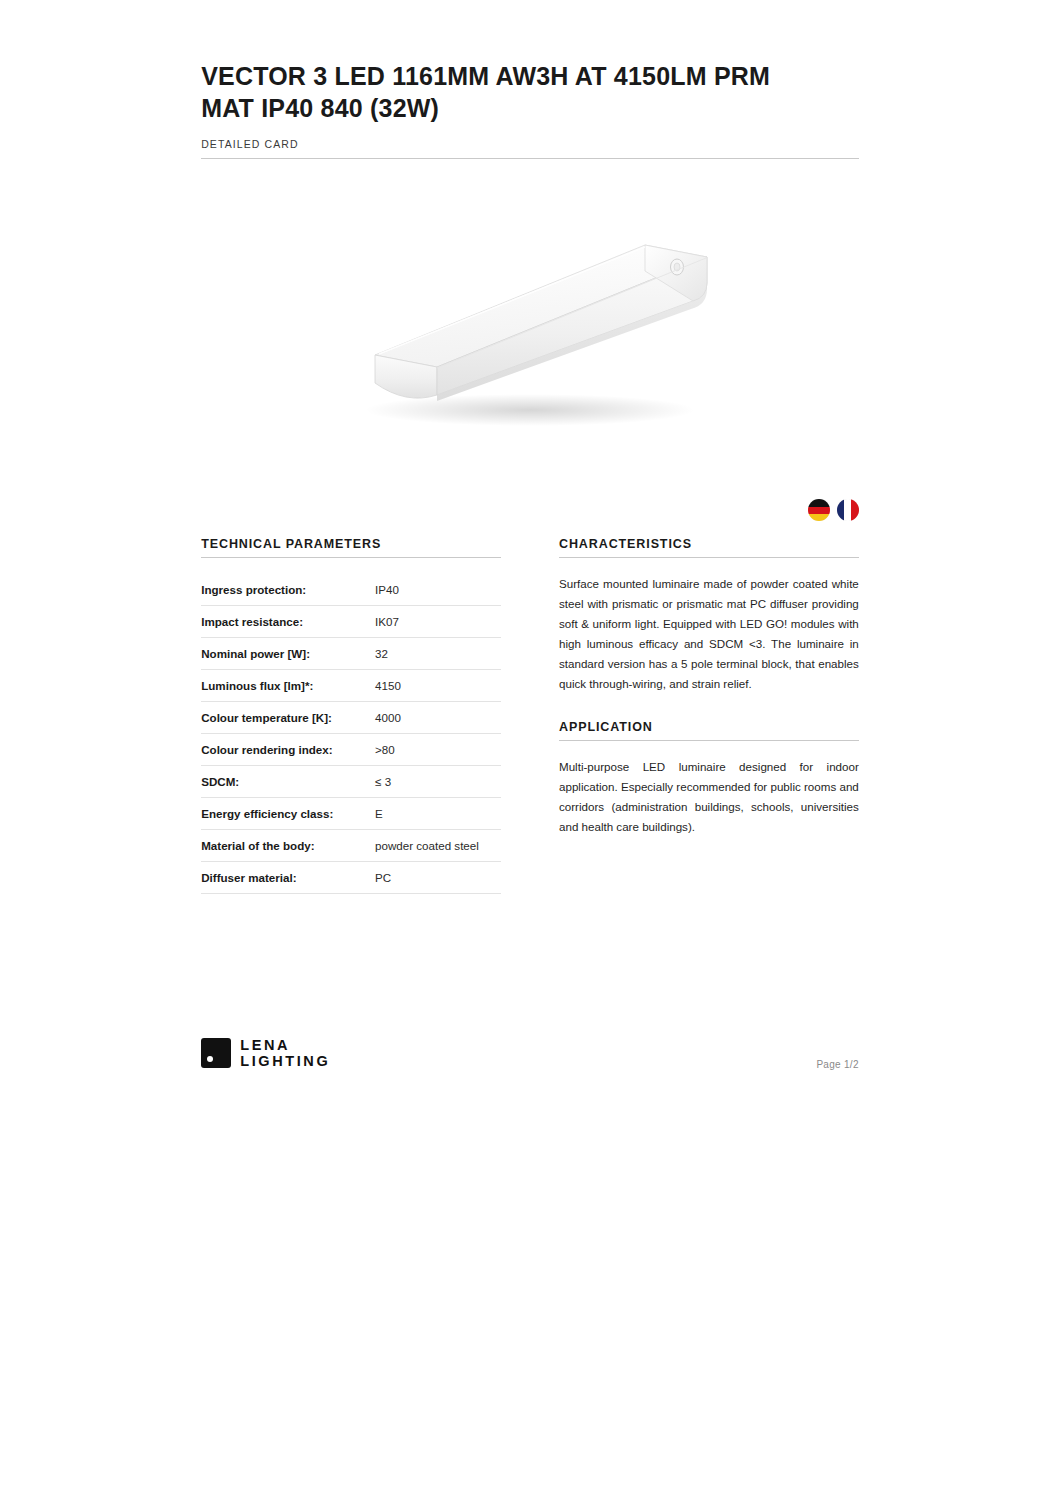VECTOR 3 LED 1161MM AW3H AT 4150LM PRM MAT IP40 840 (32W)
Detailed card
Technical parameters
| Ingress protection: | IP40 |
| Impact resistance: | IK07 |
| Nominal power [W]: | 32 |
| Luminous flux [lm]*: | 4150 |
| Colour temperature [K]: | 4000 |
| Colour rendering index: | >80 |
| SDCM: | ≤ 3 |
| Energy efficiency class: | E |
| Material of the body: | powder coated steel |
| Diffuser material: | PC |
Characteristics
Surface mounted luminaire made of powder coated white steel with prismatic or prismatic mat PC diffuser providing soft & uniform light. Equipped with LED GO! modules with high luminous efficacy and SDCM <3. The luminaire in standard version has a 5 pole terminal block, that enables quick through-wiring, and strain relief.
Application
Multi-purpose LED luminaire designed for indoor application. Especially recommended for public rooms and corridors (administration buildings, schools, universities and health care buildings).
Lena
Lighting
Page 1/2